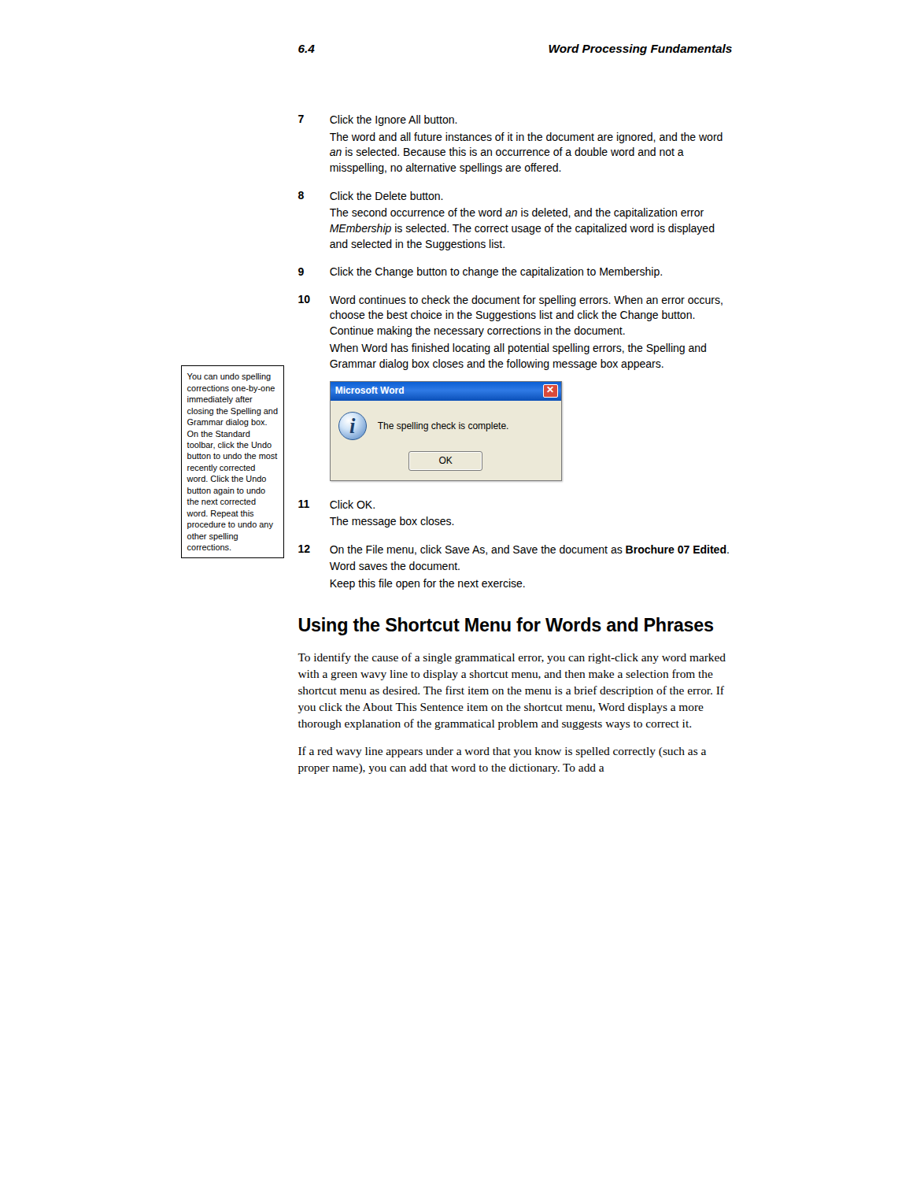6.4 Word Processing Fundamentals
You can undo spelling corrections one-by-one immediately after closing the Spelling and Grammar dialog box. On the Standard toolbar, click the Undo button to undo the most recently corrected word. Click the Undo button again to undo the next corrected word. Repeat this procedure to undo any other spelling corrections.
7
Click the Ignore All button.
The word and all future instances of it in the document are ignored, and the word an is selected. Because this is an occurrence of a double word and not a misspelling, no alternative spellings are offered.
8
Click the Delete button.
The second occurrence of the word an is deleted, and the capitalization error MEmbership is selected. The correct usage of the capitalized word is displayed and selected in the Suggestions list.
9
Click the Change button to change the capitalization to Membership.
10
Word continues to check the document for spelling errors. When an error occurs, choose the best choice in the Suggestions list and click the Change button. Continue making the necessary corrections in the document.
When Word has finished locating all potential spelling errors, the Spelling and Grammar dialog box closes and the following message box appears.
Microsoft Word ✕
i
The spelling check is complete.
OK
11
Click OK.
The message box closes.
12
On the File menu, click Save As, and Save the document as Brochure 07 Edited.
Word saves the document.
Keep this file open for the next exercise.
Using the Shortcut Menu for Words and Phrases
To identify the cause of a single grammatical error, you can right-click any word marked with a green wavy line to display a shortcut menu, and then make a selection from the shortcut menu as desired. The first item on the menu is a brief description of the error. If you click the About This Sentence item on the shortcut menu, Word displays a more thorough explanation of the grammatical problem and suggests ways to correct it.
If a red wavy line appears under a word that you know is spelled correctly (such as a proper name), you can add that word to the dictionary. To add a